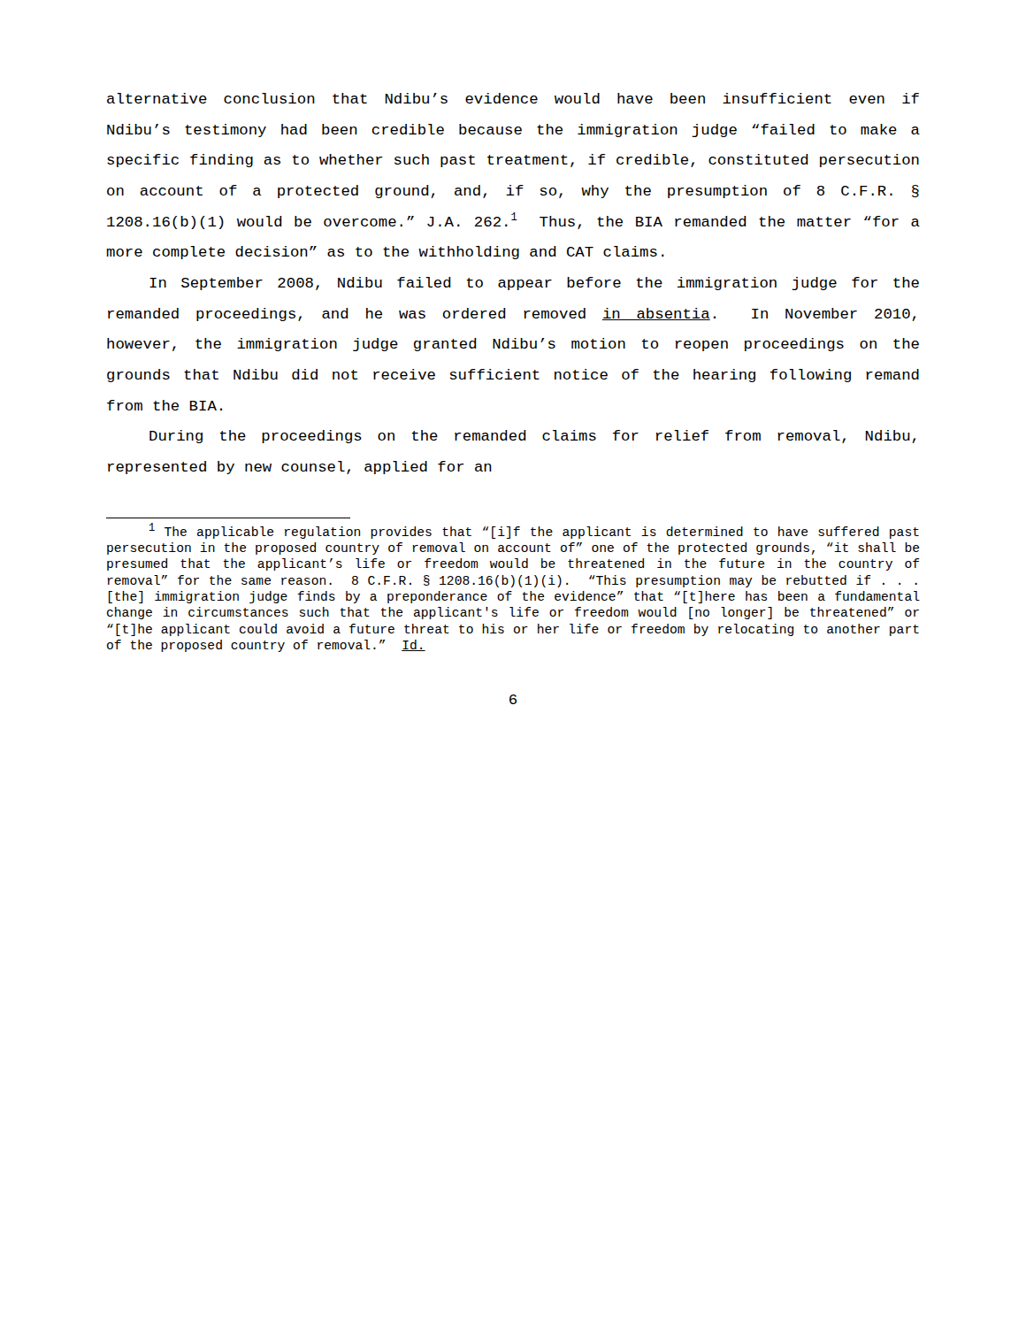alternative conclusion that Ndibu’s evidence would have been insufficient even if Ndibu’s testimony had been credible because the immigration judge “failed to make a specific finding as to whether such past treatment, if credible, constituted persecution on account of a protected ground, and, if so, why the presumption of 8 C.F.R. § 1208.16(b)(1) would be overcome.” J.A. 262.1 Thus, the BIA remanded the matter “for a more complete decision” as to the withholding and CAT claims.
In September 2008, Ndibu failed to appear before the immigration judge for the remanded proceedings, and he was ordered removed in absentia. In November 2010, however, the immigration judge granted Ndibu’s motion to reopen proceedings on the grounds that Ndibu did not receive sufficient notice of the hearing following remand from the BIA.
During the proceedings on the remanded claims for relief from removal, Ndibu, represented by new counsel, applied for an
1 The applicable regulation provides that “[i]f the applicant is determined to have suffered past persecution in the proposed country of removal on account of” one of the protected grounds, “it shall be presumed that the applicant’s life or freedom would be threatened in the future in the country of removal” for the same reason. 8 C.F.R. § 1208.16(b)(1)(i). “This presumption may be rebutted if . . . [the] immigration judge finds by a preponderance of the evidence” that “[t]here has been a fundamental change in circumstances such that the applicant's life or freedom would [no longer] be threatened” or “[t]he applicant could avoid a future threat to his or her life or freedom by relocating to another part of the proposed country of removal.” Id.
6